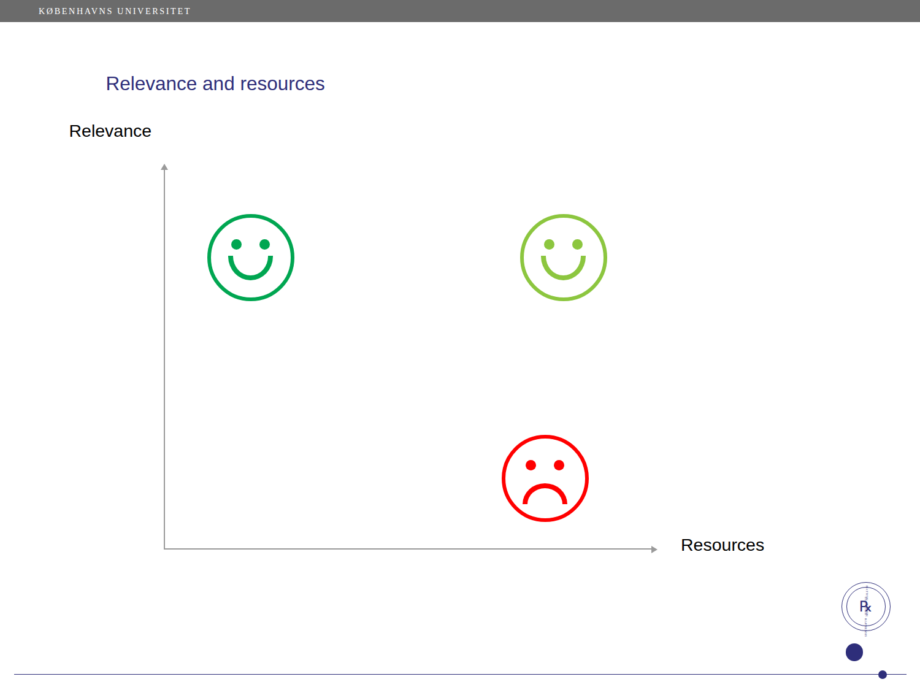KØBENHAVNS UNIVERSITET
Relevance and resources
Relevance
Resources
MEDICÆ · SIGILLVM FACVLTATIS · HAFNIENSIS
℞